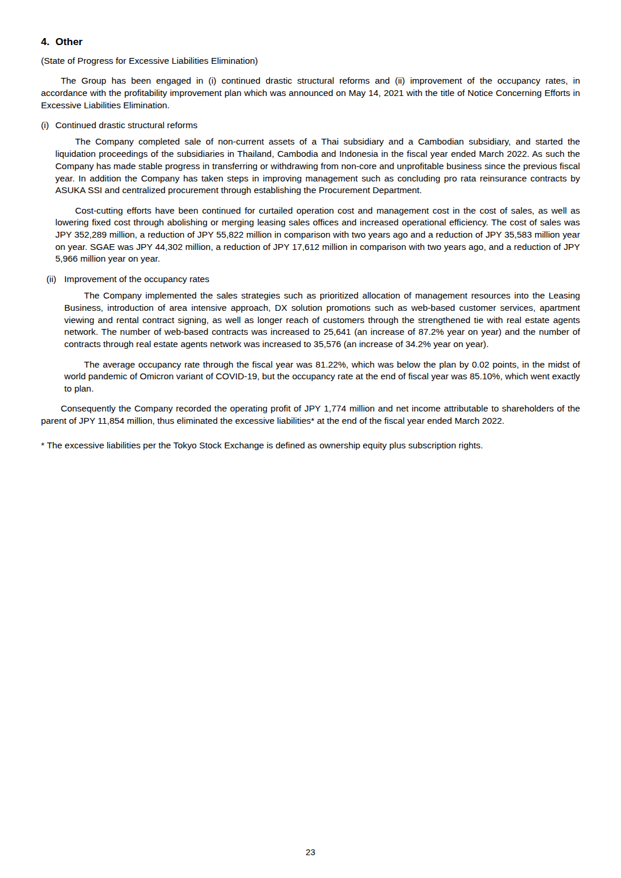4. Other
(State of Progress for Excessive Liabilities Elimination)
The Group has been engaged in (i) continued drastic structural reforms and (ii) improvement of the occupancy rates, in accordance with the profitability improvement plan which was announced on May 14, 2021 with the title of Notice Concerning Efforts in Excessive Liabilities Elimination.
(i) Continued drastic structural reforms
The Company completed sale of non-current assets of a Thai subsidiary and a Cambodian subsidiary, and started the liquidation proceedings of the subsidiaries in Thailand, Cambodia and Indonesia in the fiscal year ended March 2022. As such the Company has made stable progress in transferring or withdrawing from non-core and unprofitable business since the previous fiscal year. In addition the Company has taken steps in improving management such as concluding pro rata reinsurance contracts by ASUKA SSI and centralized procurement through establishing the Procurement Department.
Cost-cutting efforts have been continued for curtailed operation cost and management cost in the cost of sales, as well as lowering fixed cost through abolishing or merging leasing sales offices and increased operational efficiency. The cost of sales was JPY 352,289 million, a reduction of JPY 55,822 million in comparison with two years ago and a reduction of JPY 35,583 million year on year. SGAE was JPY 44,302 million, a reduction of JPY 17,612 million in comparison with two years ago, and a reduction of JPY 5,966 million year on year.
(ii) Improvement of the occupancy rates
The Company implemented the sales strategies such as prioritized allocation of management resources into the Leasing Business, introduction of area intensive approach, DX solution promotions such as web-based customer services, apartment viewing and rental contract signing, as well as longer reach of customers through the strengthened tie with real estate agents network. The number of web-based contracts was increased to 25,641 (an increase of 87.2% year on year) and the number of contracts through real estate agents network was increased to 35,576 (an increase of 34.2% year on year).
The average occupancy rate through the fiscal year was 81.22%, which was below the plan by 0.02 points, in the midst of world pandemic of Omicron variant of COVID-19, but the occupancy rate at the end of fiscal year was 85.10%, which went exactly to plan.
Consequently the Company recorded the operating profit of JPY 1,774 million and net income attributable to shareholders of the parent of JPY 11,854 million, thus eliminated the excessive liabilities* at the end of the fiscal year ended March 2022.
* The excessive liabilities per the Tokyo Stock Exchange is defined as ownership equity plus subscription rights.
23